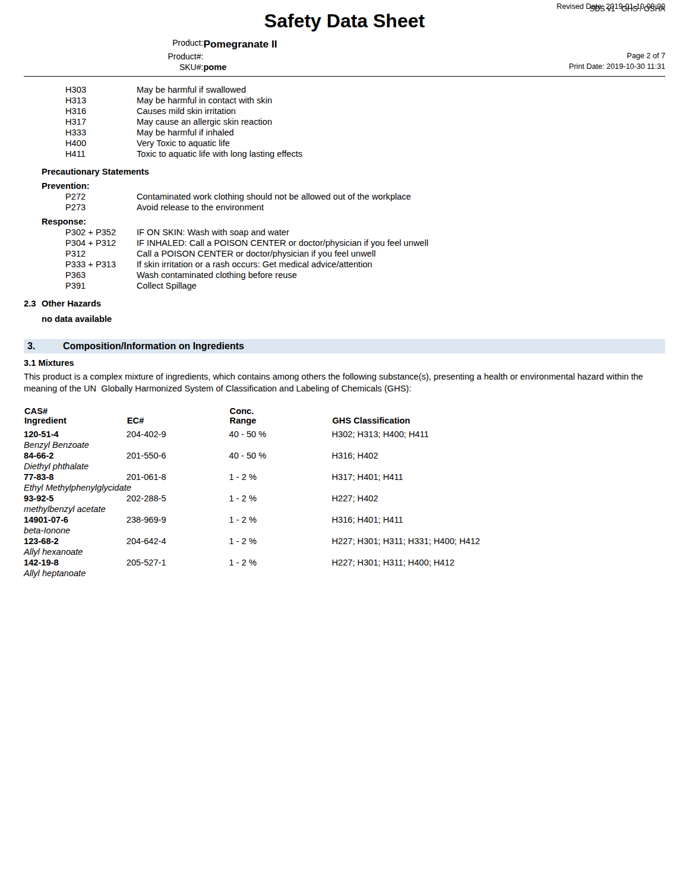SDS v1 GHS / OSHA
Revised Date: 2019-01-10 00:00
Safety Data Sheet
| Product: | Pomegranate II | |
| Product#: | | Page 2 of 7 |
| SKU#: | pome | Print Date: 2019-10-30 11:31 |
H303
May be harmful if swallowed
H313
May be harmful in contact with skin
H316
Causes mild skin irritation
H317
May cause an allergic skin reaction
H333
May be harmful if inhaled
H400
Very Toxic to aquatic life
H411
Toxic to aquatic life with long lasting effects
Precautionary Statements
Prevention:
P272
Contaminated work clothing should not be allowed out of the workplace
P273
Avoid release to the environment
Response:
P302 + P352
IF ON SKIN: Wash with soap and water
P304 + P312
IF INHALED: Call a POISON CENTER or doctor/physician if you feel unwell
P312
Call a POISON CENTER or doctor/physician if you feel unwell
P333 + P313
If skin irritation or a rash occurs: Get medical advice/attention
P363
Wash contaminated clothing before reuse
P391
Collect Spillage
2.3 Other Hazards
no data available
3. Composition/Information on Ingredients
3.1 Mixtures
This product is a complex mixture of ingredients, which contains among others the following substance(s), presenting a health or environmental hazard within the meaning of the UN Globally Harmonized System of Classification and Labeling of Chemicals (GHS):
| CAS# Ingredient | EC# | Conc. Range | GHS Classification |
| --- | --- | --- | --- |
| 120-51-4 | 204-402-9 | 40 - 50 % | H302; H313; H400; H411 |
| Benzyl Benzoate |
| 84-66-2 | 201-550-6 | 40 - 50 % | H316; H402 |
| Diethyl phthalate |
| 77-83-8 | 201-061-8 | 1 - 2 % | H317; H401; H411 |
| Ethyl Methylphenylglycidate |
| 93-92-5 | 202-288-5 | 1 - 2 % | H227; H402 |
| methylbenzyl acetate |
| 14901-07-6 | 238-969-9 | 1 - 2 % | H316; H401; H411 |
| beta-Ionone |
| 123-68-2 | 204-642-4 | 1 - 2 % | H227; H301; H311; H331; H400; H412 |
| Allyl hexanoate |
| 142-19-8 | 205-527-1 | 1 - 2 % | H227; H301; H311; H400; H412 |
| Allyl heptanoate |